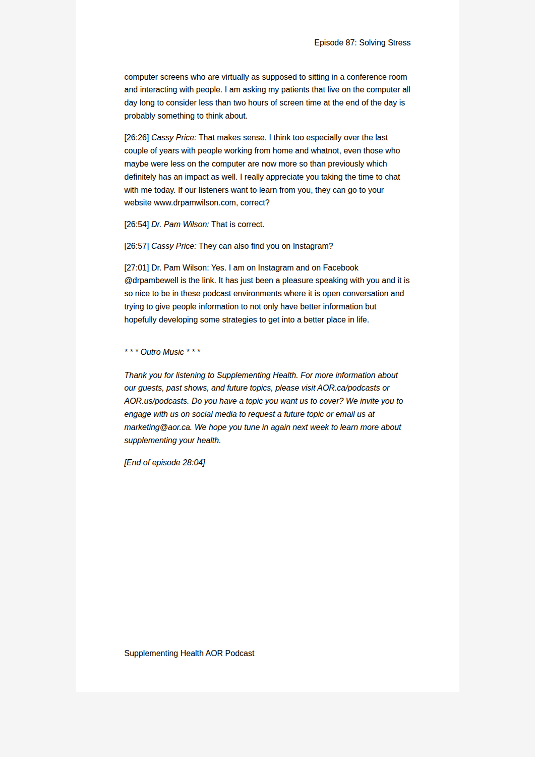Episode 87: Solving Stress
computer screens who are virtually as supposed to sitting in a conference room and interacting with people. I am asking my patients that live on the computer all day long to consider less than two hours of screen time at the end of the day is probably something to think about.
[26:26] Cassy Price: That makes sense. I think too especially over the last couple of years with people working from home and whatnot, even those who maybe were less on the computer are now more so than previously which definitely has an impact as well. I really appreciate you taking the time to chat with me today. If our listeners want to learn from you, they can go to your website www.drpamwilson.com, correct?
[26:54] Dr. Pam Wilson: That is correct.
[26:57] Cassy Price: They can also find you on Instagram?
[27:01] Dr. Pam Wilson: Yes. I am on Instagram and on Facebook @drpambewell is the link. It has just been a pleasure speaking with you and it is so nice to be in these podcast environments where it is open conversation and trying to give people information to not only have better information but hopefully developing some strategies to get into a better place in life.
* * * Outro Music * * *
Thank you for listening to Supplementing Health. For more information about our guests, past shows, and future topics, please visit AOR.ca/podcasts or AOR.us/podcasts. Do you have a topic you want us to cover? We invite you to engage with us on social media to request a future topic or email us at marketing@aor.ca. We hope you tune in again next week to learn more about supplementing your health.
[End of episode 28:04]
Supplementing Health AOR Podcast